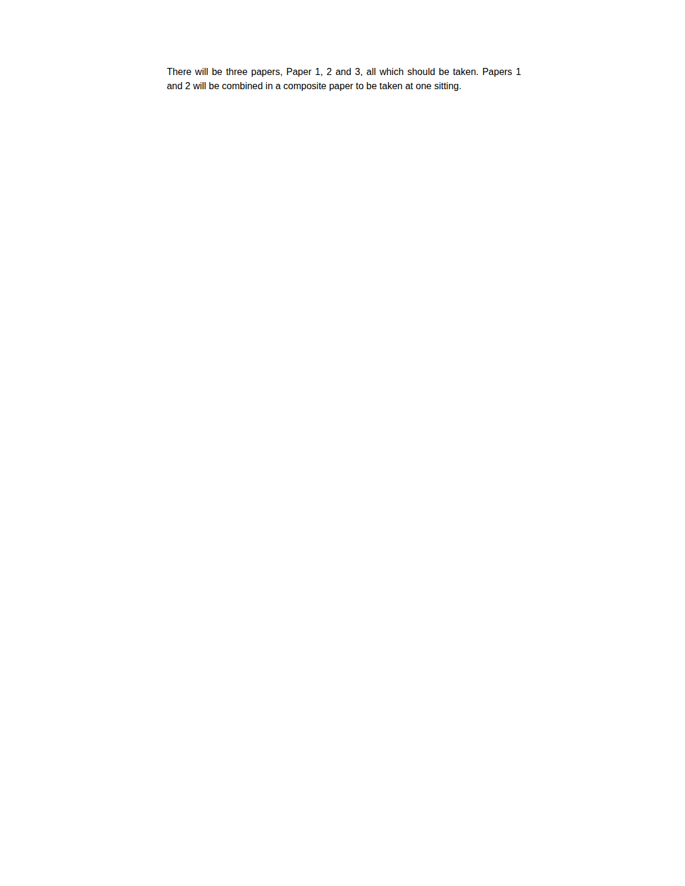There will be three papers, Paper 1, 2 and 3, all which should be taken. Papers 1 and 2 will be combined in a composite paper to be taken at one sitting.